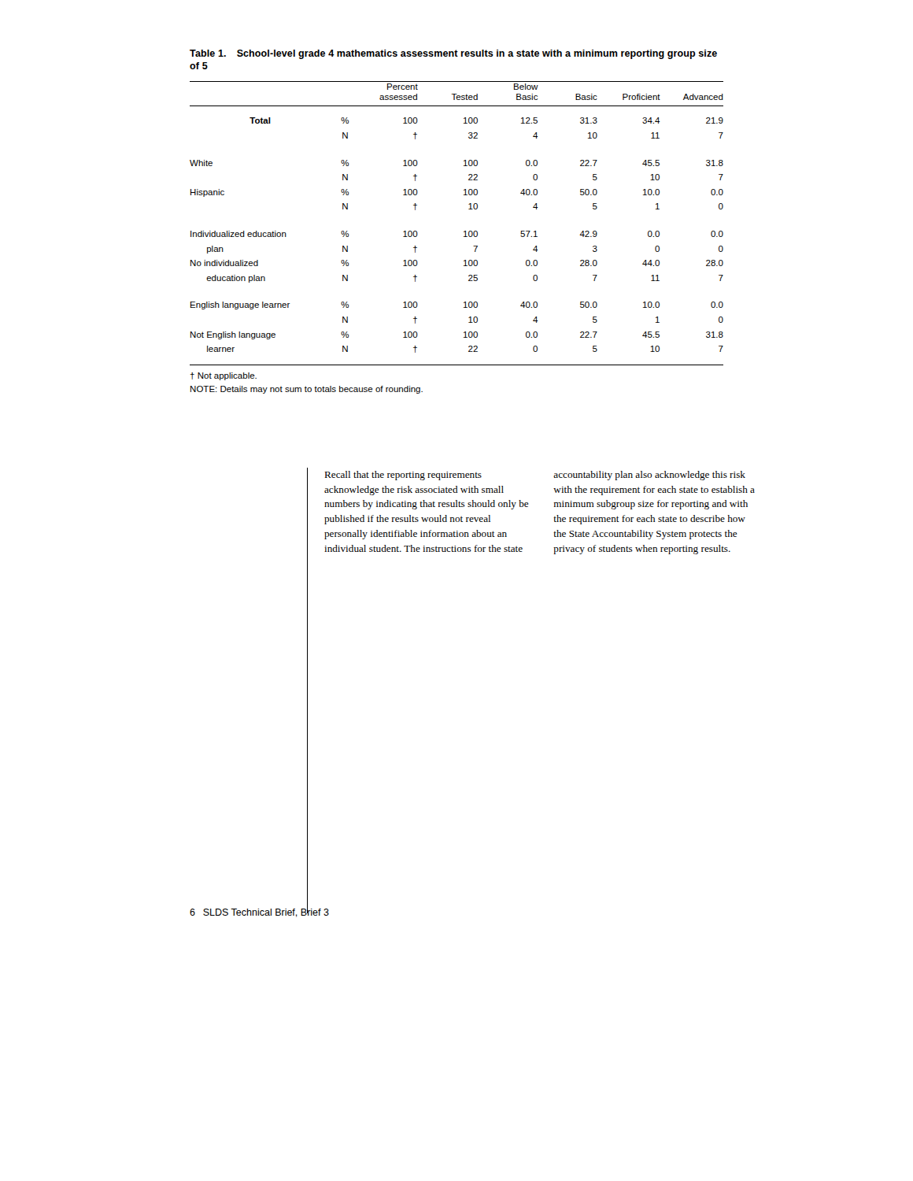Table 1. School-level grade 4 mathematics assessment results in a state with a minimum reporting group size of 5
| | | Percent assessed | Tested | Below Basic | Basic | Proficient | Advanced |
| --- | --- | --- | --- | --- | --- | --- | --- |
| Total | % | 100 | 100 | 12.5 | 31.3 | 34.4 | 21.9 |
| | N | † | 32 | 4 | 10 | 11 | 7 |
| White | % | 100 | 100 | 0.0 | 22.7 | 45.5 | 31.8 |
| | N | † | 22 | 0 | 5 | 10 | 7 |
| Hispanic | % | 100 | 100 | 40.0 | 50.0 | 10.0 | 0.0 |
| | N | † | 10 | 4 | 5 | 1 | 0 |
| Individualized education | % | 100 | 100 | 57.1 | 42.9 | 0.0 | 0.0 |
| plan | N | † | 7 | 4 | 3 | 0 | 0 |
| No individualized | % | 100 | 100 | 0.0 | 28.0 | 44.0 | 28.0 |
| education plan | N | † | 25 | 0 | 7 | 11 | 7 |
| English language learner | % | 100 | 100 | 40.0 | 50.0 | 10.0 | 0.0 |
| | N | † | 10 | 4 | 5 | 1 | 0 |
| Not English language | % | 100 | 100 | 0.0 | 22.7 | 45.5 | 31.8 |
| learner | N | † | 22 | 0 | 5 | 10 | 7 |
† Not applicable.
NOTE: Details may not sum to totals because of rounding.
Recall that the reporting requirements acknowledge the risk associated with small numbers by indicating that results should only be published if the results would not reveal personally identifiable information about an individual student. The instructions for the state accountability plan also acknowledge this risk with the requirement for each state to establish a minimum subgroup size for reporting and with the requirement for each state to describe how the State Accountability System protects the privacy of students when reporting results.
6 SLDS Technical Brief, Brief 3